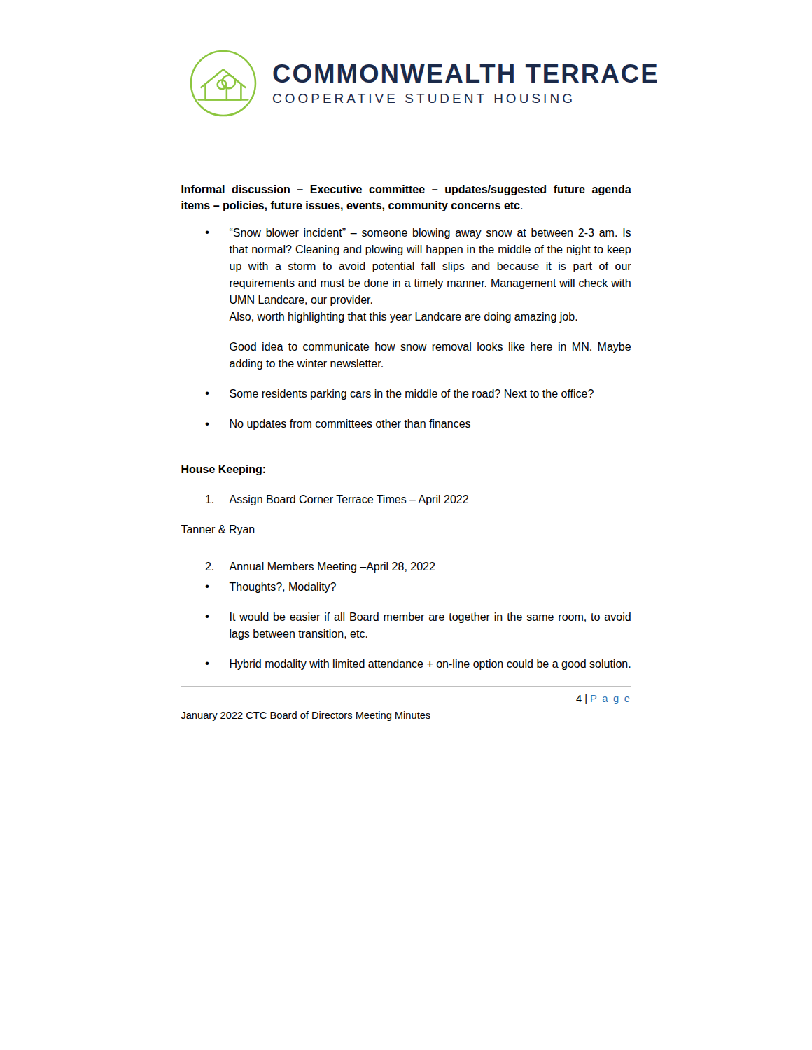COMMONWEALTH TERRACE
COOPERATIVE STUDENT HOUSING
Informal discussion – Executive committee – updates/suggested future agenda items – policies, future issues, events, community concerns etc.
“Snow blower incident” – someone blowing away snow at between 2-3 am. Is that normal? Cleaning and plowing will happen in the middle of the night to keep up with a storm to avoid potential fall slips and because it is part of our requirements and must be done in a timely manner. Management will check with UMN Landcare, our provider.
Also, worth highlighting that this year Landcare are doing amazing job.
Good idea to communicate how snow removal looks like here in MN. Maybe adding to the winter newsletter.
Some residents parking cars in the middle of the road? Next to the office?
No updates from committees other than finances
House Keeping:
Assign Board Corner Terrace Times – April 2022
Tanner & Ryan
Annual Members Meeting –April 28, 2022
Thoughts?, Modality?
It would be easier if all Board member are together in the same room, to avoid lags between transition, etc.
Hybrid modality with limited attendance + on-line option could be a good solution.
4 | P a g e
January 2022 CTC Board of Directors Meeting Minutes